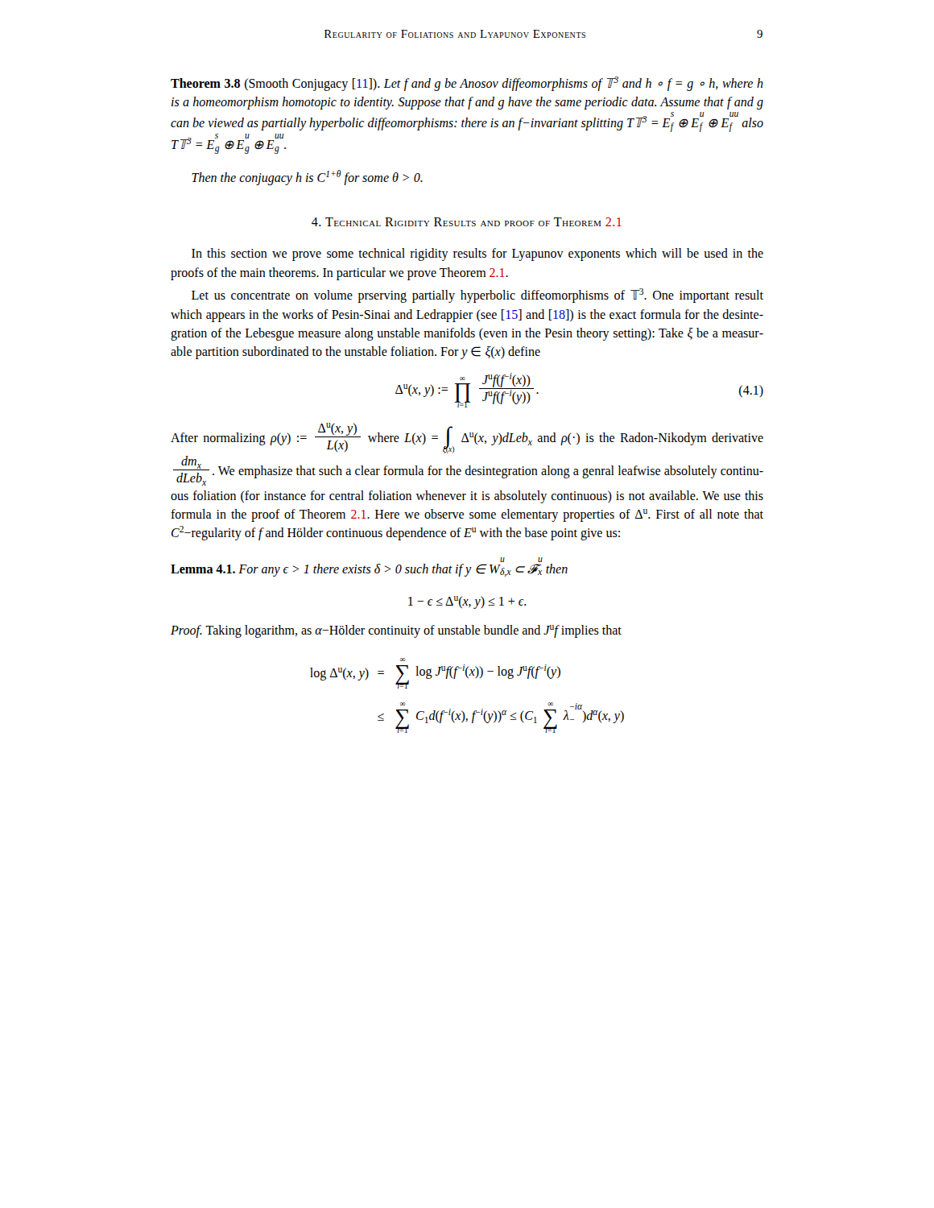Regularity of Foliations and Lyapunov Exponents 9
Theorem 3.8 (Smooth Conjugacy [11]). Let f and g be Anosov diffeomorphisms of 𝕋3 and h ∘ f = g ∘ h, where h is a homeomorphism homotopic to identity. Suppose that f and g have the same periodic data. Assume that f and g can be viewed as partially hyperbolic diffeomorphisms: there is an f−invariant splitting T𝕋3 = Esf ⊕ Euf ⊕ Euu f also T𝕋3 = Esg ⊕ Eug ⊕ Euu g.
Then the conjugacy h is C1+θ for some θ > 0.
4. Technical Rigidity Results and proof of Theorem 2.1
In this section we prove some technical rigidity results for Lyapunov exponents which will be used in the proofs of the main theorems. In particular we prove Theorem 2.1.
Let us concentrate on volume prserving partially hyperbolic diffeomorphisms of 𝕋3. One important result which appears in the works of Pesin-Sinai and Ledrappier (see [15] and [18]) is the exact formula for the desintegration of the Lebesgue measure along unstable manifolds (even in the Pesin theory setting): Take ξ be a measurable partition subordinated to the unstable foliation. For y ∈ ξ(x) define
Δu(x, y) := ∞ ∏ i=1 Juf(f−i(x)) Juf(f−i(y)) . (4.1)
After normalizing ρ(y) := Δu(x, y) L(x) where L(x) = ∫ξ(x) Δu(x, y)dLebx and ρ(·) is the Radon-Nikodym derivative dmx dLebx . We emphasize that such a clear formula for the desintegration along a genral leafwise absolutely continuous foliation (for instance for central foliation whenever it is absolutely continuous) is not available. We use this formula in the proof of Theorem 2.1. Here we observe some elementary properties of Δu. First of all note that C2−regularity of f and Hölder continuous dependence of Eu with the base point give us:
Lemma 4.1. For any ϵ > 1 there exists δ > 0 such that if y ∈ Wuδ,x ⊂ 𝓕ux then
1 − ϵ ≤ Δu(x, y) ≤ 1 + ϵ.
Proof. Taking logarithm, as α−Hölder continuity of unstable bundle and Juf implies that
log Δu(x, y)
=
∞ ∑ i=1 log Juf(f−i(x)) − log Juf(f−i(y)
≤
∞ ∑ i=1 C1d(f−i(x), f−i(y))α ≤ (C1 ∞ ∑ i=1 λ−iα−)dα(x, y)